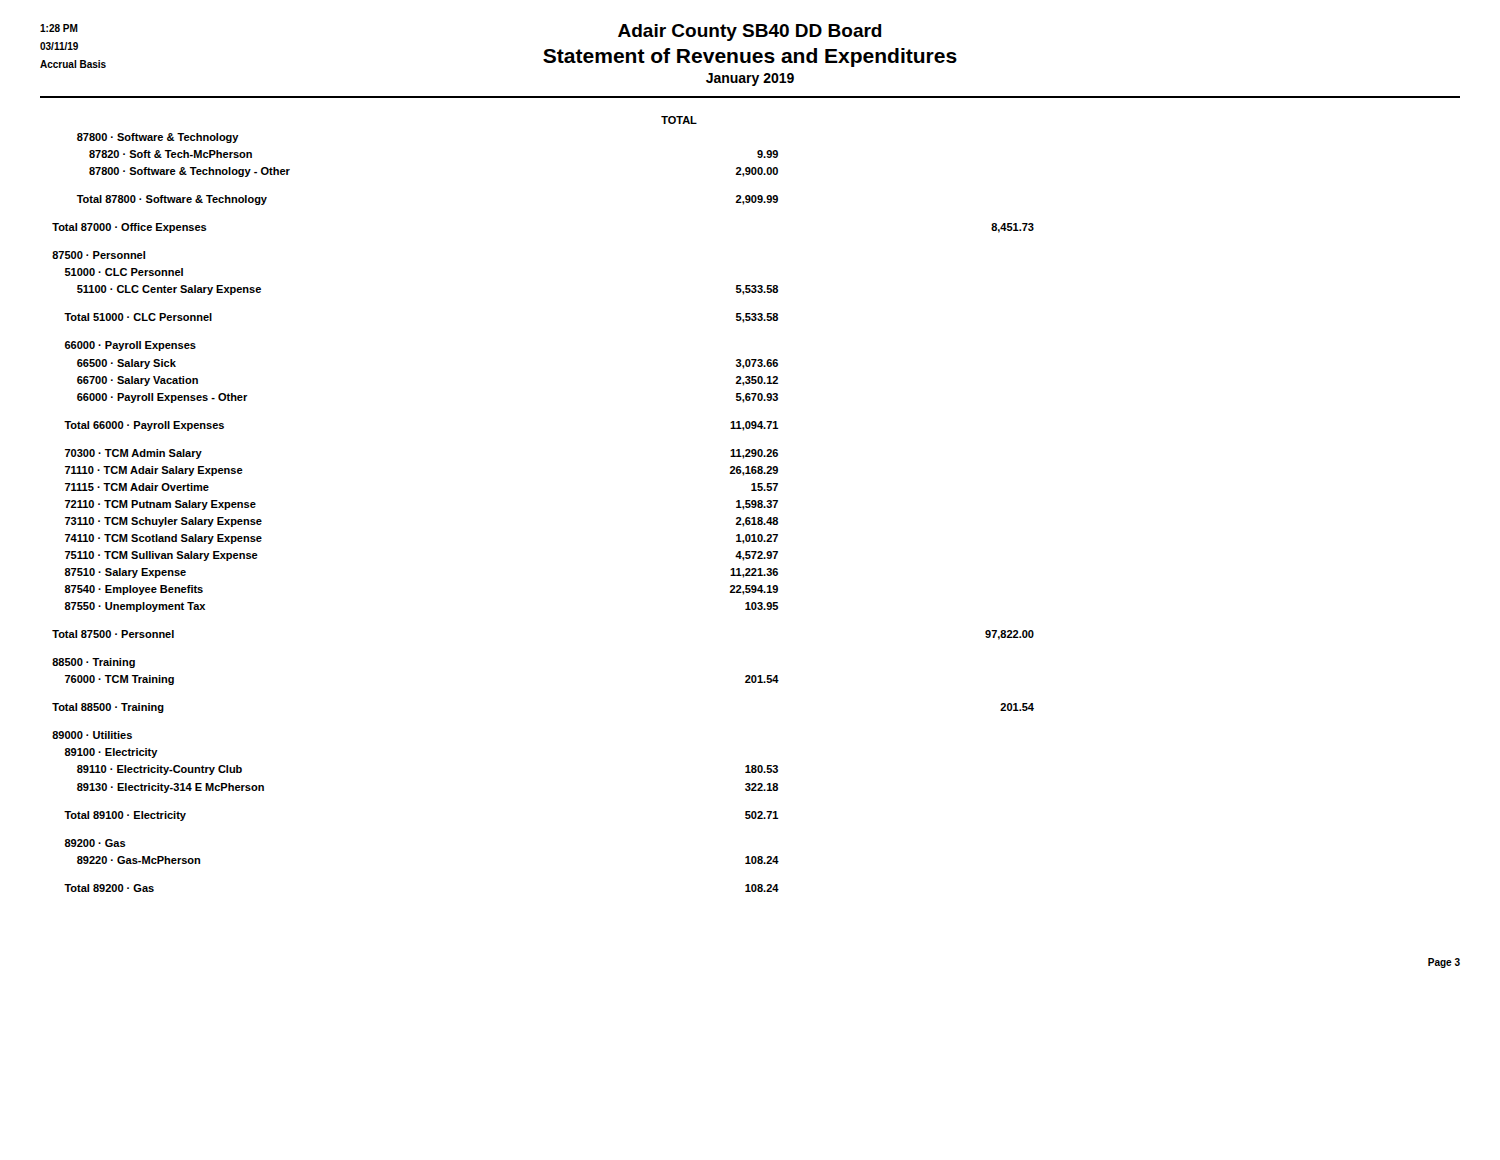1:28 PM
03/11/19
Accrual Basis
Adair County SB40 DD Board
Statement of Revenues and Expenditures
January 2019
| | TOTAL | | | |
| 87800 · Software & Technology | | | | |
| 87820 · Soft & Tech-McPherson | 9.99 | | | |
| 87800 · Software & Technology - Other | 2,900.00 | | | |
| Total 87800 · Software & Technology | 2,909.99 | | | |
| Total 87000 · Office Expenses | | | 8,451.73 | |
| 87500 · Personnel | | | | |
| 51000 · CLC Personnel | | | | |
| 51100 · CLC Center Salary Expense | 5,533.58 | | | |
| Total 51000 · CLC Personnel | 5,533.58 | | | |
| 66000 · Payroll Expenses | | | | |
| 66500 · Salary Sick | 3,073.66 | | | |
| 66700 · Salary Vacation | 2,350.12 | | | |
| 66000 · Payroll Expenses - Other | 5,670.93 | | | |
| Total 66000 · Payroll Expenses | 11,094.71 | | | |
| 70300 · TCM Admin Salary | 11,290.26 | | | |
| 71110 · TCM Adair Salary Expense | 26,168.29 | | | |
| 71115 · TCM Adair Overtime | 15.57 | | | |
| 72110 · TCM Putnam Salary Expense | 1,598.37 | | | |
| 73110 · TCM Schuyler Salary Expense | 2,618.48 | | | |
| 74110 · TCM Scotland Salary Expense | 1,010.27 | | | |
| 75110 · TCM Sullivan Salary Expense | 4,572.97 | | | |
| 87510 · Salary Expense | 11,221.36 | | | |
| 87540 · Employee Benefits | 22,594.19 | | | |
| 87550 · Unemployment Tax | 103.95 | | | |
| Total 87500 · Personnel | | | 97,822.00 | |
| 88500 · Training | | | | |
| 76000 · TCM Training | 201.54 | | | |
| Total 88500 · Training | | | 201.54 | |
| 89000 · Utilities | | | | |
| 89100 · Electricity | | | | |
| 89110 · Electricity-Country Club | 180.53 | | | |
| 89130 · Electricity-314 E McPherson | 322.18 | | | |
| Total 89100 · Electricity | 502.71 | | | |
| 89200 · Gas | | | | |
| 89220 · Gas-McPherson | 108.24 | | | |
| Total 89200 · Gas | 108.24 | | | |
Page 3